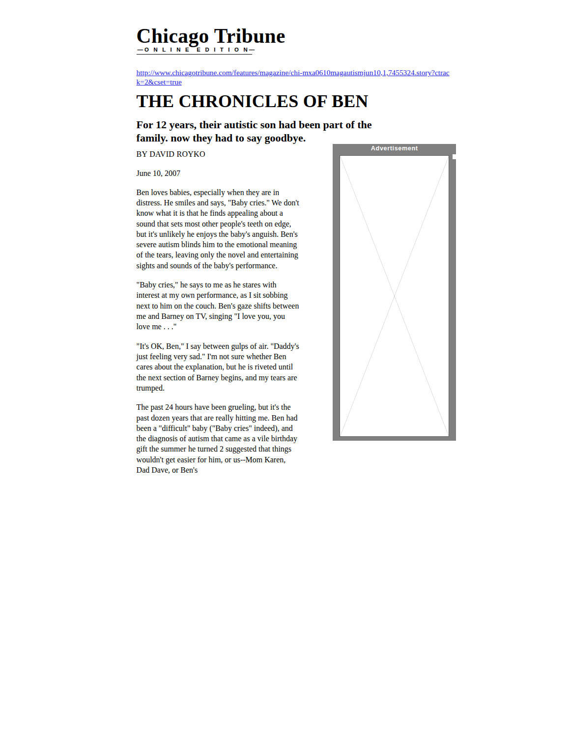Chicago Tribune
—O N L I N E E D I T I O N—
http://www.chicagotribune.com/features/magazine/chi-mxa0610magautismjun10,1,7455324.story?ctrack=2&cset=true
THE CHRONICLES OF BEN
For 12 years, their autistic son had been part of the family. now they had to say goodbye.
BY DAVID ROYKO
June 10, 2007
Ben loves babies, especially when they are in distress. He smiles and says, "Baby cries." We don't know what it is that he finds appealing about a sound that sets most other people's teeth on edge, but it's unlikely he enjoys the baby's anguish. Ben's severe autism blinds him to the emotional meaning of the tears, leaving only the novel and entertaining sights and sounds of the baby's performance.
"Baby cries," he says to me as he stares with interest at my own performance, as I sit sobbing next to him on the couch. Ben's gaze shifts between me and Barney on TV, singing "I love you, you love me . . ."
"It's OK, Ben," I say between gulps of air. "Daddy's just feeling very sad." I'm not sure whether Ben cares about the explanation, but he is riveted until the next section of Barney begins, and my tears are trumped.
The past 24 hours have been grueling, but it's the past dozen years that are really hitting me. Ben had been a "difficult" baby ("Baby cries" indeed), and the diagnosis of autism that came as a vile birthday gift the summer he turned 2 suggested that things wouldn't get easier for him, or us--Mom Karen, Dad Dave, or Ben's
Advertisement